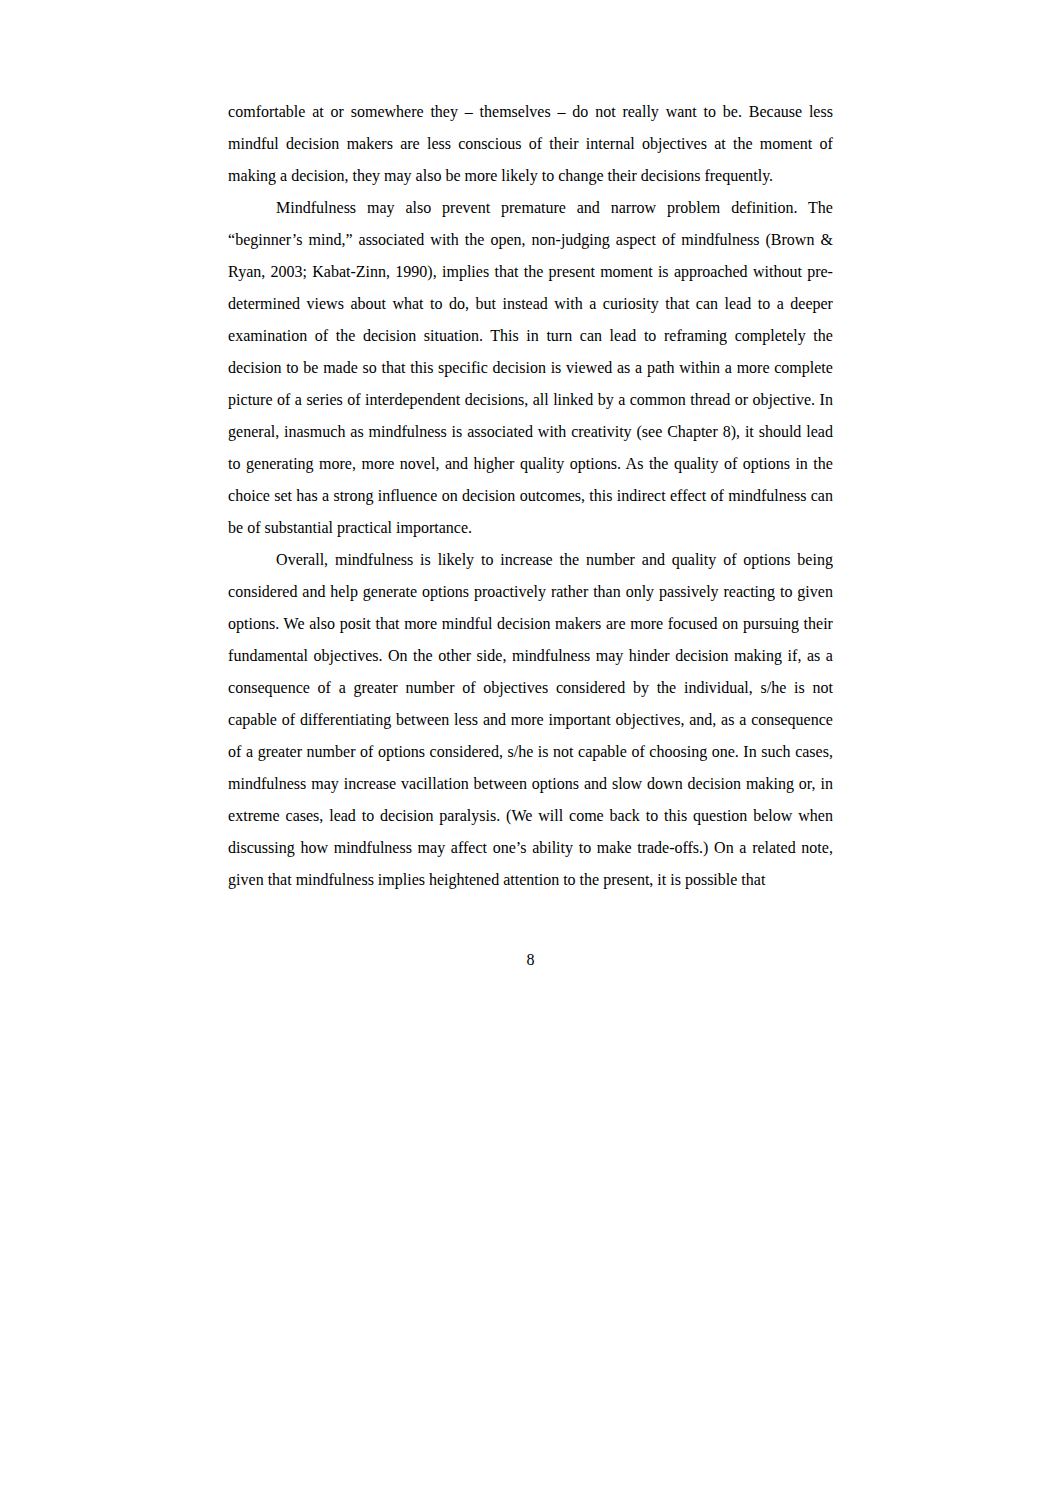comfortable at or somewhere they – themselves – do not really want to be. Because less mindful decision makers are less conscious of their internal objectives at the moment of making a decision, they may also be more likely to change their decisions frequently.
Mindfulness may also prevent premature and narrow problem definition. The “beginner’s mind,” associated with the open, non-judging aspect of mindfulness (Brown & Ryan, 2003; Kabat-Zinn, 1990), implies that the present moment is approached without pre-determined views about what to do, but instead with a curiosity that can lead to a deeper examination of the decision situation. This in turn can lead to reframing completely the decision to be made so that this specific decision is viewed as a path within a more complete picture of a series of interdependent decisions, all linked by a common thread or objective. In general, inasmuch as mindfulness is associated with creativity (see Chapter 8), it should lead to generating more, more novel, and higher quality options. As the quality of options in the choice set has a strong influence on decision outcomes, this indirect effect of mindfulness can be of substantial practical importance.
Overall, mindfulness is likely to increase the number and quality of options being considered and help generate options proactively rather than only passively reacting to given options. We also posit that more mindful decision makers are more focused on pursuing their fundamental objectives. On the other side, mindfulness may hinder decision making if, as a consequence of a greater number of objectives considered by the individual, s/he is not capable of differentiating between less and more important objectives, and, as a consequence of a greater number of options considered, s/he is not capable of choosing one. In such cases, mindfulness may increase vacillation between options and slow down decision making or, in extreme cases, lead to decision paralysis. (We will come back to this question below when discussing how mindfulness may affect one’s ability to make trade-offs.) On a related note, given that mindfulness implies heightened attention to the present, it is possible that
8